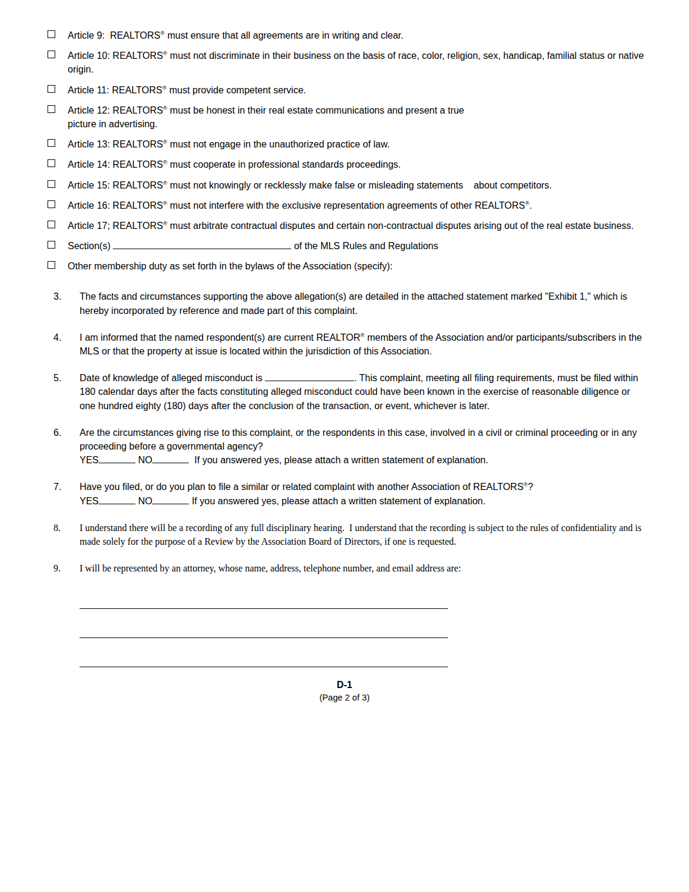Article 9: REALTORS® must ensure that all agreements are in writing and clear.
Article 10: REALTORS® must not discriminate in their business on the basis of race, color, religion, sex, handicap, familial status or native origin.
Article 11: REALTORS® must provide competent service.
Article 12: REALTORS® must be honest in their real estate communications and present a true
picture in advertising.
Article 13: REALTORS® must not engage in the unauthorized practice of law.
Article 14: REALTORS® must cooperate in professional standards proceedings.
Article 15: REALTORS® must not knowingly or recklessly make false or misleading statements about competitors.
Article 16: REALTORS® must not interfere with the exclusive representation agreements of other REALTORS®.
Article 17; REALTORS® must arbitrate contractual disputes and certain non-contractual disputes arising out of the real estate business.
Section(s) of the MLS Rules and Regulations
Other membership duty as set forth in the bylaws of the Association (specify):
The facts and circumstances supporting the above allegation(s) are detailed in the attached statement marked "Exhibit 1," which is hereby incorporated by reference and made part of this complaint.
I am informed that the named respondent(s) are current REALTOR® members of the Association and/or participants/subscribers in the MLS or that the property at issue is located within the jurisdiction of this Association.
Date of knowledge of alleged misconduct is . This complaint, meeting all filing requirements, must be filed within 180 calendar days after the facts constituting alleged misconduct could have been known in the exercise of reasonable diligence or one hundred eighty (180) days after the conclusion of the transaction, or event, whichever is later.
Are the circumstances giving rise to this complaint, or the respondents in this case, involved in a civil or criminal proceeding or in any proceeding before a governmental agency?
YES NO If you answered yes, please attach a written statement of explanation.
Have you filed, or do you plan to file a similar or related complaint with another Association of REALTORS®?
YES NO If you answered yes, please attach a written statement of explanation.
I understand there will be a recording of any full disciplinary hearing. I understand that the recording is subject to the rules of confidentiality and is made solely for the purpose of a Review by the Association Board of Directors, if one is requested.
I will be represented by an attorney, whose name, address, telephone number, and email address are:
D-1
(Page 2 of 3)